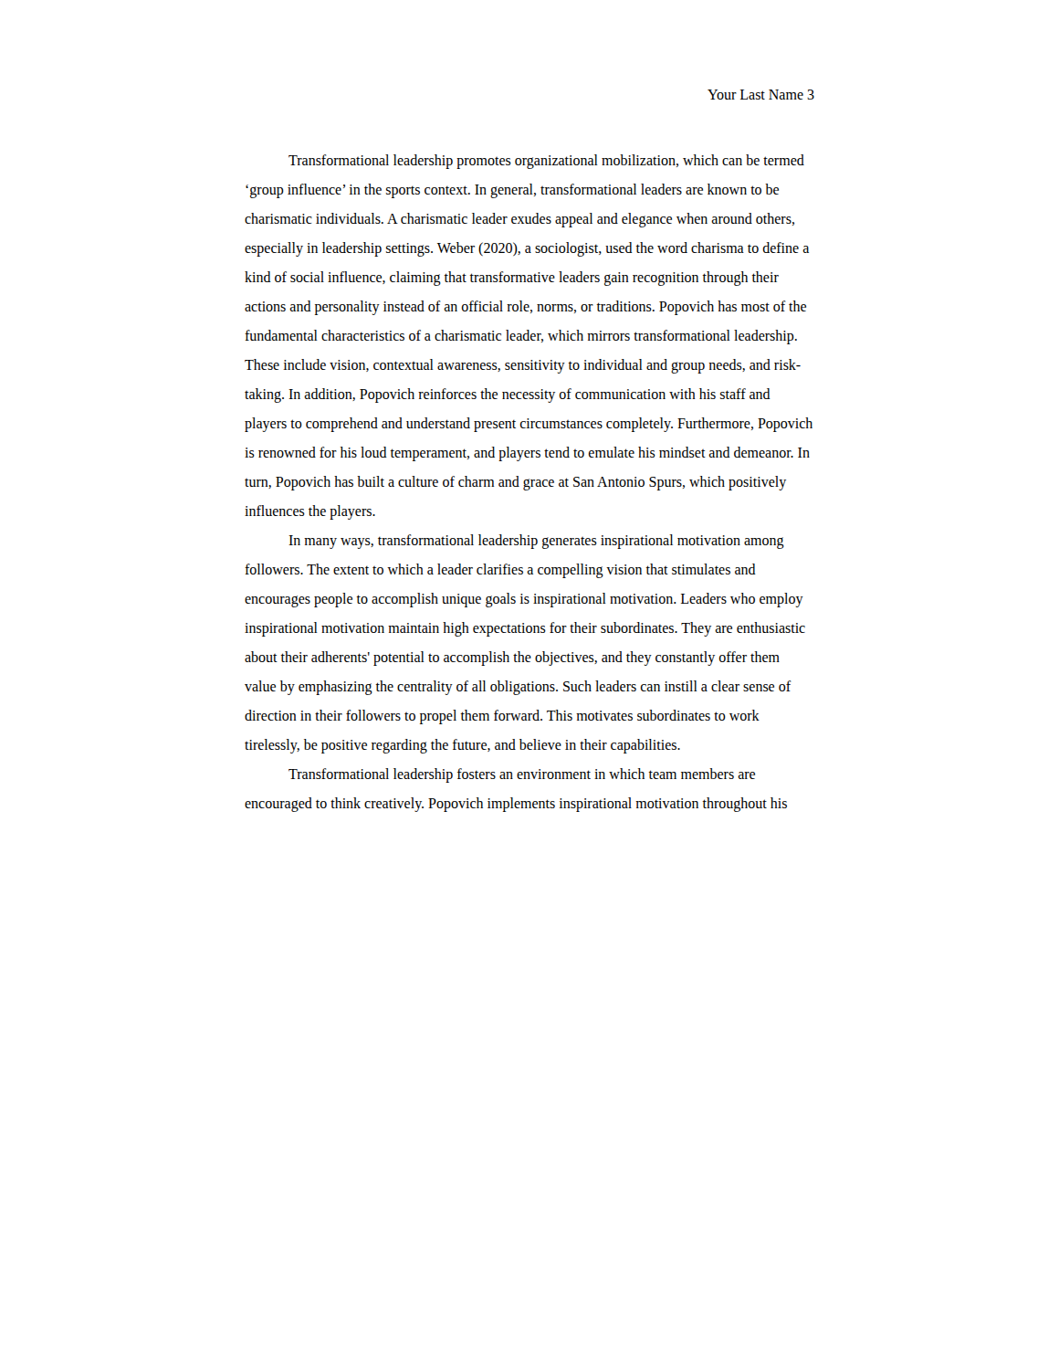Your Last Name 3
Transformational leadership promotes organizational mobilization, which can be termed ‘group influence’ in the sports context. In general, transformational leaders are known to be charismatic individuals. A charismatic leader exudes appeal and elegance when around others, especially in leadership settings. Weber (2020), a sociologist, used the word charisma to define a kind of social influence, claiming that transformative leaders gain recognition through their actions and personality instead of an official role, norms, or traditions. Popovich has most of the fundamental characteristics of a charismatic leader, which mirrors transformational leadership. These include vision, contextual awareness, sensitivity to individual and group needs, and risk-taking. In addition, Popovich reinforces the necessity of communication with his staff and players to comprehend and understand present circumstances completely. Furthermore, Popovich is renowned for his loud temperament, and players tend to emulate his mindset and demeanor. In turn, Popovich has built a culture of charm and grace at San Antonio Spurs, which positively influences the players.
In many ways, transformational leadership generates inspirational motivation among followers. The extent to which a leader clarifies a compelling vision that stimulates and encourages people to accomplish unique goals is inspirational motivation. Leaders who employ inspirational motivation maintain high expectations for their subordinates. They are enthusiastic about their adherents' potential to accomplish the objectives, and they constantly offer them value by emphasizing the centrality of all obligations. Such leaders can instill a clear sense of direction in their followers to propel them forward. This motivates subordinates to work tirelessly, be positive regarding the future, and believe in their capabilities.
Transformational leadership fosters an environment in which team members are encouraged to think creatively. Popovich implements inspirational motivation throughout his